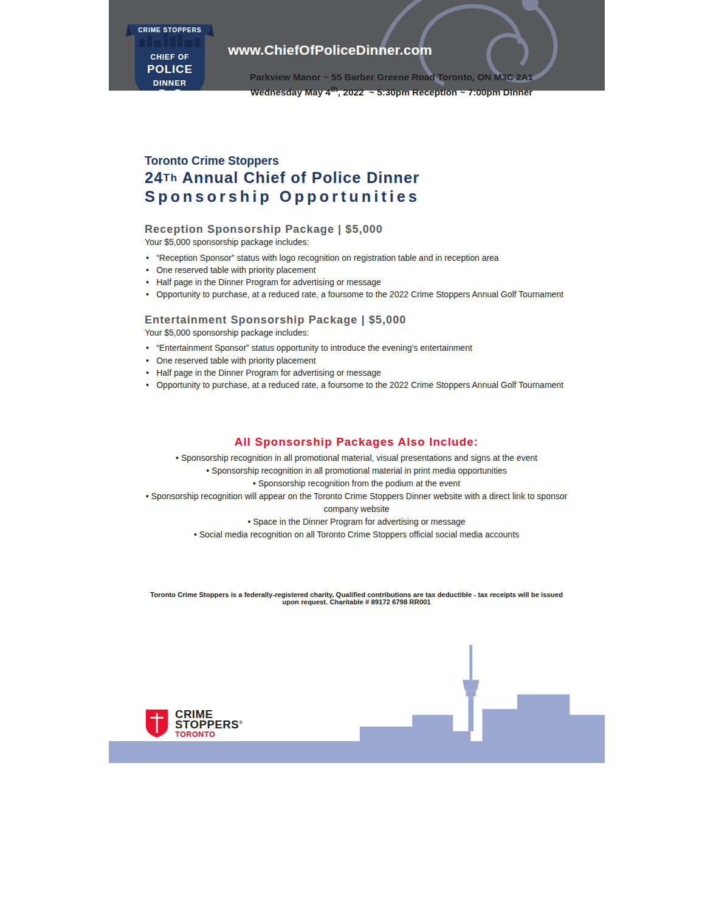CRIME STOPPERS CHIEF OF POLICE DINNER
www.ChiefOfPoliceDinner.com
Parkview Manor ~ 55 Barber Greene Road Toronto, ON M3C 2A1
Wednesday May 4th, 2022 ~ 5:30pm Reception ~ 7:00pm Dinner
Toronto Crime Stoppers
24Th Annual Chief of Police Dinner
Sponsorship Opportunities
Reception Sponsorship Package | $5,000
Your $5,000 sponsorship package includes:
“Reception Sponsor” status with logo recognition on registration table and in reception area
One reserved table with priority placement
Half page in the Dinner Program for advertising or message
Opportunity to purchase, at a reduced rate, a foursome to the 2022 Crime Stoppers Annual Golf Tournament
Entertainment Sponsorship Package | $5,000
Your $5,000 sponsorship package includes:
“Entertainment Sponsor” status opportunity to introduce the evening’s entertainment
One reserved table with priority placement
Half page in the Dinner Program for advertising or message
Opportunity to purchase, at a reduced rate, a foursome to the 2022 Crime Stoppers Annual Golf Tournament
All Sponsorship Packages Also Include:
Sponsorship recognition in all promotional material, visual presentations and signs at the event
Sponsorship recognition in all promotional material in print media opportunities
Sponsorship recognition from the podium at the event
Sponsorship recognition will appear on the Toronto Crime Stoppers Dinner website with a direct link to sponsor company website
Space in the Dinner Program for advertising or message
Social media recognition on all Toronto Crime Stoppers official social media accounts
Toronto Crime Stoppers is a federally-registered charity, Qualified contributions are tax deductible - tax receipts will be issued upon request. Charitable # 89172 6798 RR001
CRIME STOPPERS® TORONTO